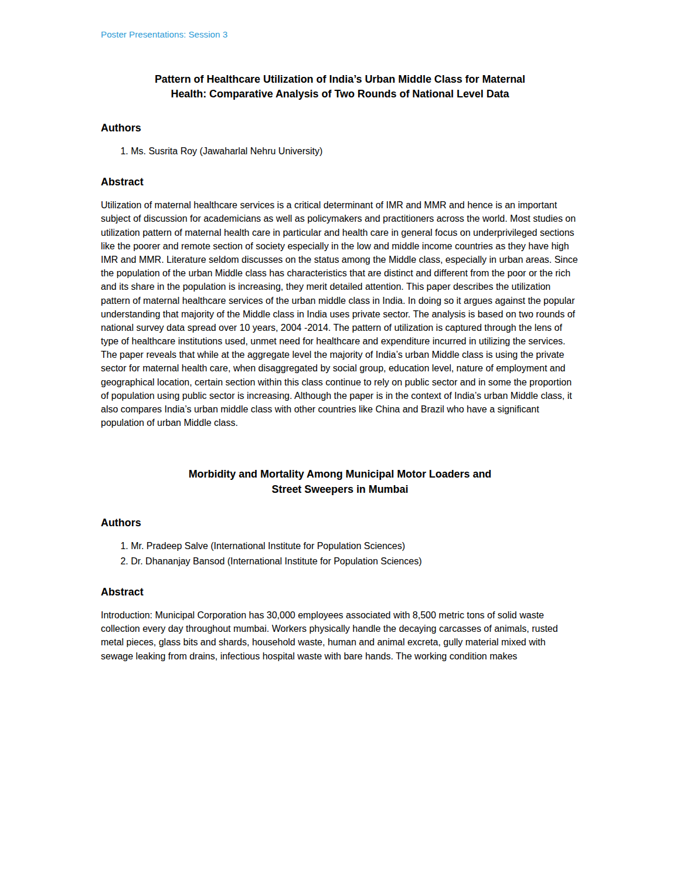Poster Presentations: Session 3
Pattern of Healthcare Utilization of India’s Urban Middle Class for Maternal Health: Comparative Analysis of Two Rounds of National Level Data
Authors
Ms. Susrita Roy (Jawaharlal Nehru University)
Abstract
Utilization of maternal healthcare services is a critical determinant of IMR and MMR and hence is an important subject of discussion for academicians as well as policymakers and practitioners across the world. Most studies on utilization pattern of maternal health care in particular and health care in general focus on underprivileged sections like the poorer and remote section of society especially in the low and middle income countries as they have high IMR and MMR. Literature seldom discusses on the status among the Middle class, especially in urban areas. Since the population of the urban Middle class has characteristics that are distinct and different from the poor or the rich and its share in the population is increasing, they merit detailed attention. This paper describes the utilization pattern of maternal healthcare services of the urban middle class in India. In doing so it argues against the popular understanding that majority of the Middle class in India uses private sector. The analysis is based on two rounds of national survey data spread over 10 years, 2004 -2014. The pattern of utilization is captured through the lens of type of healthcare institutions used, unmet need for healthcare and expenditure incurred in utilizing the services. The paper reveals that while at the aggregate level the majority of India’s urban Middle class is using the private sector for maternal health care, when disaggregated by social group, education level, nature of employment and geographical location, certain section within this class continue to rely on public sector and in some the proportion of population using public sector is increasing. Although the paper is in the context of India’s urban Middle class, it also compares India’s urban middle class with other countries like China and Brazil who have a significant population of urban Middle class.
Morbidity and Mortality Among Municipal Motor Loaders and Street Sweepers in Mumbai
Authors
Mr. Pradeep Salve (International Institute for Population Sciences)
Dr. Dhananjay Bansod (International Institute for Population Sciences)
Abstract
Introduction: Municipal Corporation has 30,000 employees associated with 8,500 metric tons of solid waste collection every day throughout mumbai. Workers physically handle the decaying carcasses of animals, rusted metal pieces, glass bits and shards, household waste, human and animal excreta, gully material mixed with sewage leaking from drains, infectious hospital waste with bare hands. The working condition makes